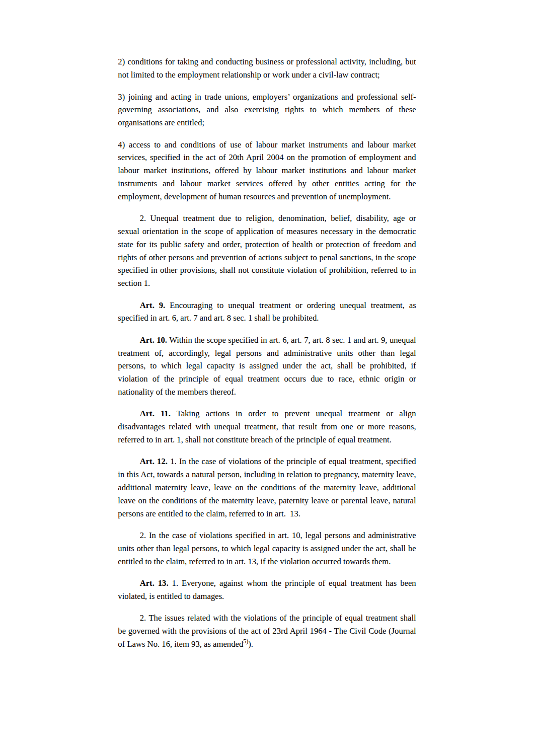2) conditions for taking and conducting business or professional activity, including, but not limited to the employment relationship or work under a civil-law contract;
3) joining and acting in trade unions, employers’ organizations and professional self-governing associations, and also exercising rights to which members of these organisations are entitled;
4) access to and conditions of use of labour market instruments and labour market services, specified in the act of 20th April 2004 on the promotion of employment and labour market institutions, offered by labour market institutions and labour market instruments and labour market services offered by other entities acting for the employment, development of human resources and prevention of unemployment.
2. Unequal treatment due to religion, denomination, belief, disability, age or sexual orientation in the scope of application of measures necessary in the democratic state for its public safety and order, protection of health or protection of freedom and rights of other persons and prevention of actions subject to penal sanctions, in the scope specified in other provisions, shall not constitute violation of prohibition, referred to in section 1.
Art. 9. Encouraging to unequal treatment or ordering unequal treatment, as specified in art. 6, art. 7 and art. 8 sec. 1 shall be prohibited.
Art. 10. Within the scope specified in art. 6, art. 7, art. 8 sec. 1 and art. 9, unequal treatment of, accordingly, legal persons and administrative units other than legal persons, to which legal capacity is assigned under the act, shall be prohibited, if violation of the principle of equal treatment occurs due to race, ethnic origin or nationality of the members thereof.
Art. 11. Taking actions in order to prevent unequal treatment or align disadvantages related with unequal treatment, that result from one or more reasons, referred to in art. 1, shall not constitute breach of the principle of equal treatment.
Art. 12. 1. In the case of violations of the principle of equal treatment, specified in this Act, towards a natural person, including in relation to pregnancy, maternity leave, additional maternity leave, leave on the conditions of the maternity leave, additional leave on the conditions of the maternity leave, paternity leave or parental leave, natural persons are entitled to the claim, referred to in art. 13.
2. In the case of violations specified in art. 10, legal persons and administrative units other than legal persons, to which legal capacity is assigned under the act, shall be entitled to the claim, referred to in art. 13, if the violation occurred towards them.
Art. 13. 1. Everyone, against whom the principle of equal treatment has been violated, is entitled to damages.
2. The issues related with the violations of the principle of equal treatment shall be governed with the provisions of the act of 23rd April 1964 - The Civil Code (Journal of Laws No. 16, item 93, as amended5)).